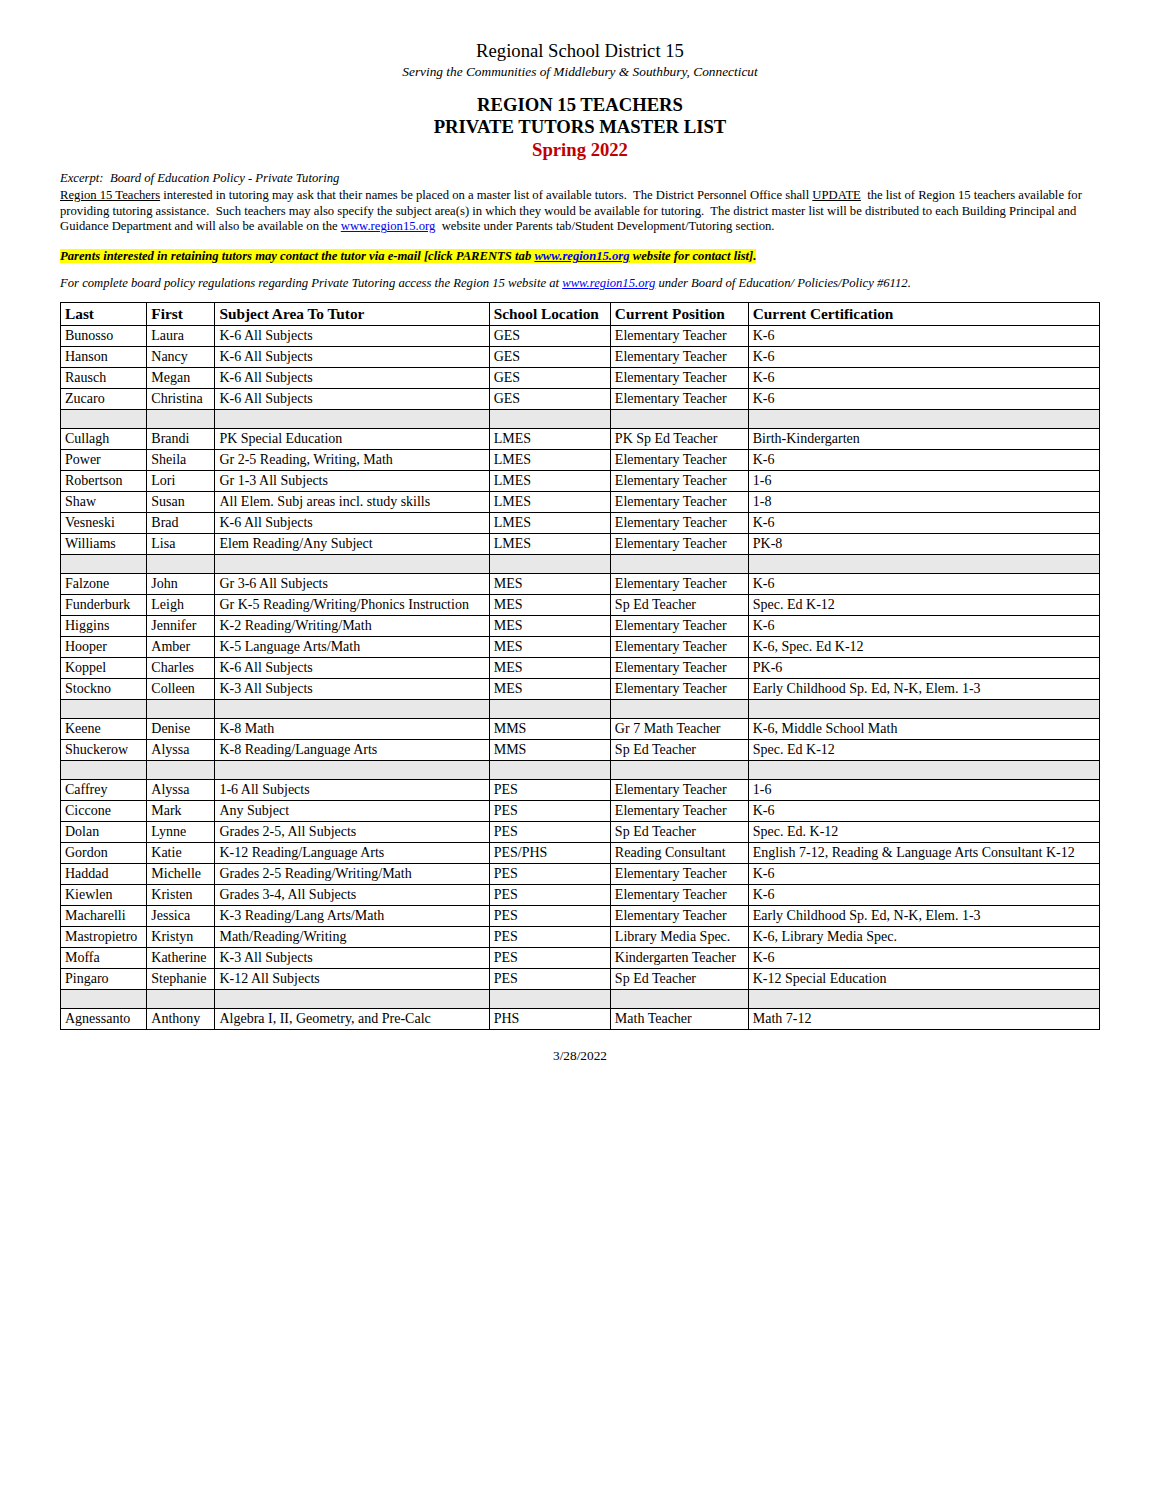Regional School District 15
Serving the Communities of Middlebury & Southbury, Connecticut
REGION 15 TEACHERS
PRIVATE TUTORS MASTER LIST
Spring 2022
Excerpt: Board of Education Policy - Private Tutoring
Region 15 Teachers interested in tutoring may ask that their names be placed on a master list of available tutors. The District Personnel Office shall UPDATE the list of Region 15 teachers available for providing tutoring assistance. Such teachers may also specify the subject area(s) in which they would be available for tutoring. The district master list will be distributed to each Building Principal and Guidance Department and will also be available on the www.region15.org website under Parents tab/Student Development/Tutoring section.
Parents interested in retaining tutors may contact the tutor via e-mail [click PARENTS tab www.region15.org website for contact list].
For complete board policy regulations regarding Private Tutoring access the Region 15 website at www.region15.org under Board of Education/ Policies/Policy #6112.
| Last | First | Subject Area To Tutor | School Location | Current Position | Current Certification |
| --- | --- | --- | --- | --- | --- |
| Bunosso | Laura | K-6 All Subjects | GES | Elementary Teacher | K-6 |
| Hanson | Nancy | K-6 All Subjects | GES | Elementary Teacher | K-6 |
| Rausch | Megan | K-6 All Subjects | GES | Elementary Teacher | K-6 |
| Zucaro | Christina | K-6 All Subjects | GES | Elementary Teacher | K-6 |
| Cullagh | Brandi | PK Special Education | LMES | PK Sp Ed Teacher | Birth-Kindergarten |
| Power | Sheila | Gr 2-5 Reading, Writing, Math | LMES | Elementary Teacher | K-6 |
| Robertson | Lori | Gr 1-3 All Subjects | LMES | Elementary Teacher | 1-6 |
| Shaw | Susan | All Elem. Subj areas incl. study skills | LMES | Elementary Teacher | 1-8 |
| Vesneski | Brad | K-6 All Subjects | LMES | Elementary Teacher | K-6 |
| Williams | Lisa | Elem Reading/Any Subject | LMES | Elementary Teacher | PK-8 |
| Falzone | John | Gr 3-6 All Subjects | MES | Elementary Teacher | K-6 |
| Funderburk | Leigh | Gr K-5 Reading/Writing/Phonics Instruction | MES | Sp Ed Teacher | Spec. Ed K-12 |
| Higgins | Jennifer | K-2 Reading/Writing/Math | MES | Elementary Teacher | K-6 |
| Hooper | Amber | K-5 Language Arts/Math | MES | Elementary Teacher | K-6, Spec. Ed K-12 |
| Koppel | Charles | K-6 All Subjects | MES | Elementary Teacher | PK-6 |
| Stockno | Colleen | K-3 All Subjects | MES | Elementary Teacher | Early Childhood Sp. Ed, N-K, Elem. 1-3 |
| Keene | Denise | K-8 Math | MMS | Gr 7 Math Teacher | K-6, Middle School Math |
| Shuckerow | Alyssa | K-8 Reading/Language Arts | MMS | Sp Ed Teacher | Spec. Ed K-12 |
| Caffrey | Alyssa | 1-6 All Subjects | PES | Elementary Teacher | 1-6 |
| Ciccone | Mark | Any Subject | PES | Elementary Teacher | K-6 |
| Dolan | Lynne | Grades 2-5, All Subjects | PES | Sp Ed Teacher | Spec. Ed. K-12 |
| Gordon | Katie | K-12 Reading/Language Arts | PES/PHS | Reading Consultant | English 7-12, Reading & Language Arts Consultant K-12 |
| Haddad | Michelle | Grades 2-5 Reading/Writing/Math | PES | Elementary Teacher | K-6 |
| Kiewlen | Kristen | Grades 3-4, All Subjects | PES | Elementary Teacher | K-6 |
| Macharelli | Jessica | K-3 Reading/Lang Arts/Math | PES | Elementary Teacher | Early Childhood Sp. Ed, N-K, Elem. 1-3 |
| Mastropietro | Kristyn | Math/Reading/Writing | PES | Library Media Spec. | K-6, Library Media Spec. |
| Moffa | Katherine | K-3 All Subjects | PES | Kindergarten Teacher | K-6 |
| Pingaro | Stephanie | K-12 All Subjects | PES | Sp Ed Teacher | K-12 Special Education |
| Agnessanto | Anthony | Algebra I, II, Geometry, and Pre-Calc | PHS | Math Teacher | Math 7-12 |
3/28/2022